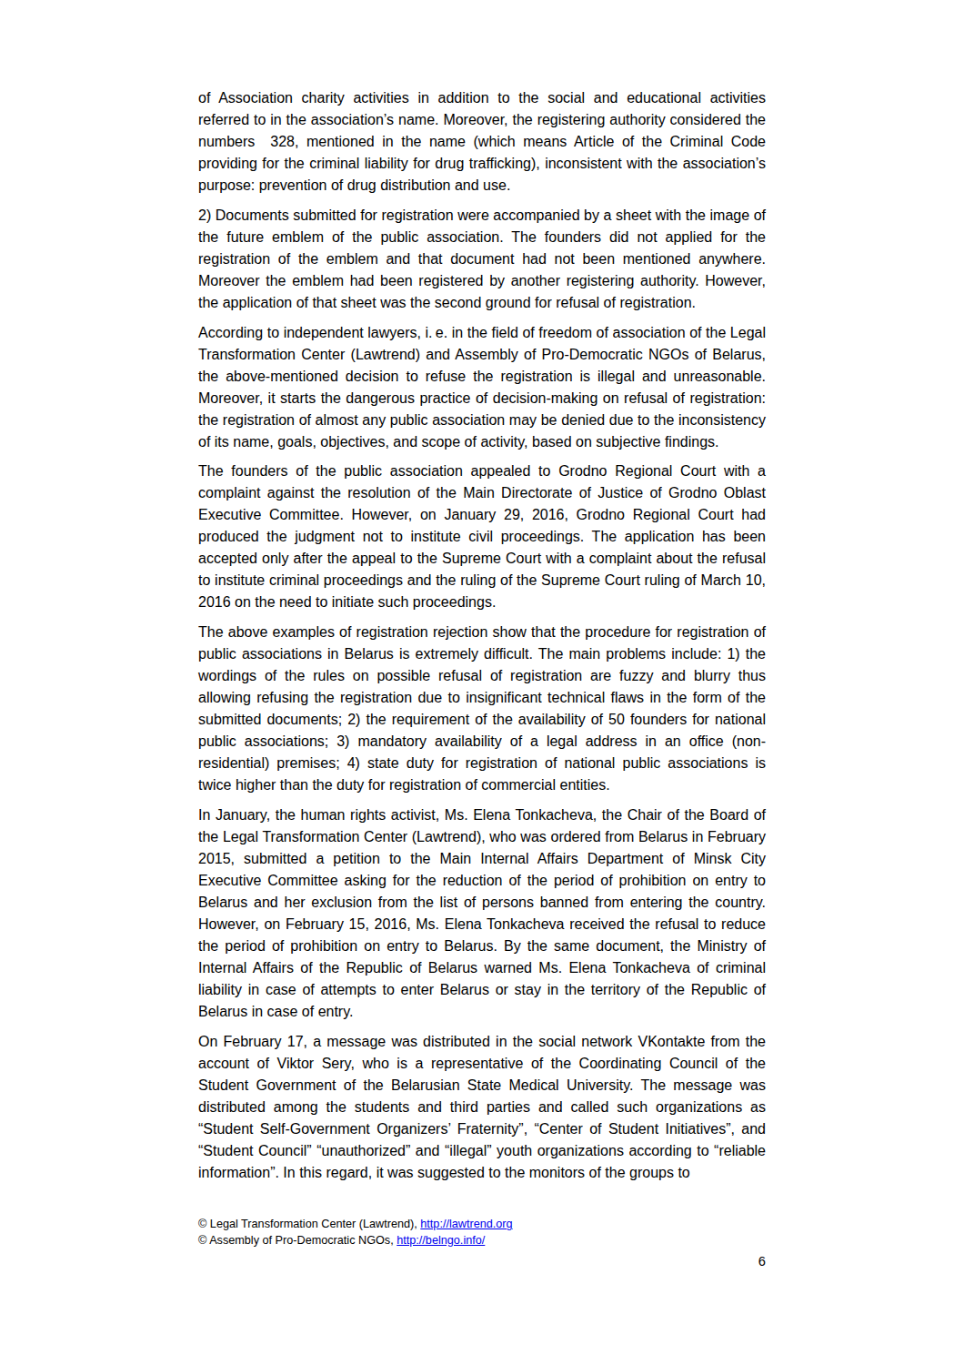of Association charity activities in addition to the social and educational activities referred to in the association’s name. Moreover, the registering authority considered the numbers 328, mentioned in the name (which means Article of the Criminal Code providing for the criminal liability for drug trafficking), inconsistent with the association’s purpose: prevention of drug distribution and use.
2) Documents submitted for registration were accompanied by a sheet with the image of the future emblem of the public association. The founders did not applied for the registration of the emblem and that document had not been mentioned anywhere. Moreover the emblem had been registered by another registering authority. However, the application of that sheet was the second ground for refusal of registration.
According to independent lawyers, i. e. in the field of freedom of association of the Legal Transformation Center (Lawtrend) and Assembly of Pro-Democratic NGOs of Belarus, the above-mentioned decision to refuse the registration is illegal and unreasonable. Moreover, it starts the dangerous practice of decision-making on refusal of registration: the registration of almost any public association may be denied due to the inconsistency of its name, goals, objectives, and scope of activity, based on subjective findings.
The founders of the public association appealed to Grodno Regional Court with a complaint against the resolution of the Main Directorate of Justice of Grodno Oblast Executive Committee. However, on January 29, 2016, Grodno Regional Court had produced the judgment not to institute civil proceedings. The application has been accepted only after the appeal to the Supreme Court with a complaint about the refusal to institute criminal proceedings and the ruling of the Supreme Court ruling of March 10, 2016 on the need to initiate such proceedings.
The above examples of registration rejection show that the procedure for registration of public associations in Belarus is extremely difficult. The main problems include: 1) the wordings of the rules on possible refusal of registration are fuzzy and blurry thus allowing refusing the registration due to insignificant technical flaws in the form of the submitted documents; 2) the requirement of the availability of 50 founders for national public associations; 3) mandatory availability of a legal address in an office (non-residential) premises; 4) state duty for registration of national public associations is twice higher than the duty for registration of commercial entities.
In January, the human rights activist, Ms. Elena Tonkacheva, the Chair of the Board of the Legal Transformation Center (Lawtrend), who was ordered from Belarus in February 2015, submitted a petition to the Main Internal Affairs Department of Minsk City Executive Committee asking for the reduction of the period of prohibition on entry to Belarus and her exclusion from the list of persons banned from entering the country. However, on February 15, 2016, Ms. Elena Tonkacheva received the refusal to reduce the period of prohibition on entry to Belarus. By the same document, the Ministry of Internal Affairs of the Republic of Belarus warned Ms. Elena Tonkacheva of criminal liability in case of attempts to enter Belarus or stay in the territory of the Republic of Belarus in case of entry.
On February 17, a message was distributed in the social network VKontakte from the account of Viktor Sery, who is a representative of the Coordinating Council of the Student Government of the Belarusian State Medical University. The message was distributed among the students and third parties and called such organizations as “Student Self-Government Organizers’ Fraternity”, “Center of Student Initiatives”, and “Student Council” “unauthorized” and “illegal” youth organizations according to “reliable information”. In this regard, it was suggested to the monitors of the groups to
© Legal Transformation Center (Lawtrend), http://lawtrend.org
© Assembly of Pro-Democratic NGOs, http://belngo.info/
6